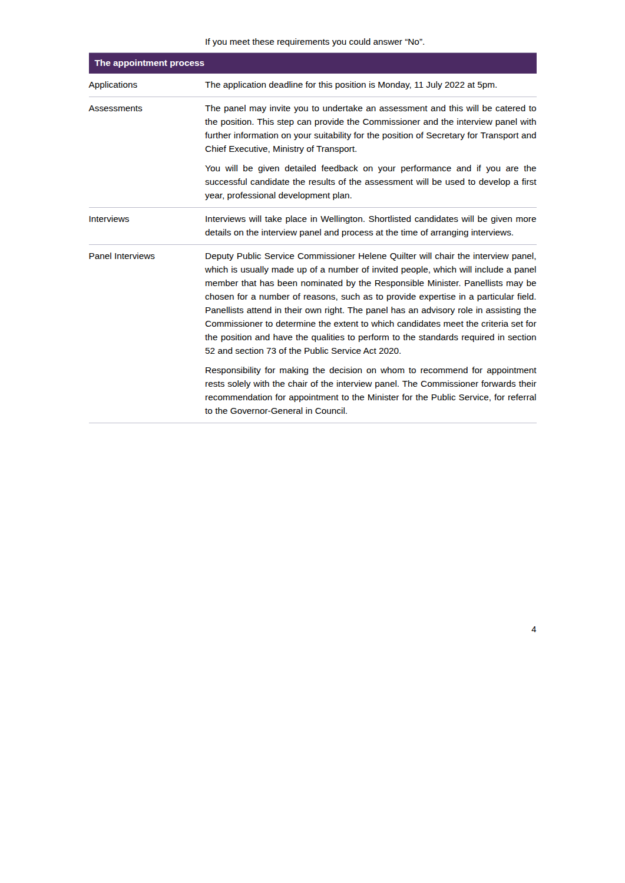| | If you meet these requirements you could answer “No”. |
| The appointment process |
| Applications | The application deadline for this position is Monday, 11 July 2022 at 5pm. |
| Assessments | The panel may invite you to undertake an assessment and this will be catered to the position. This step can provide the Commissioner and the interview panel with further information on your suitability for the position of Secretary for Transport and Chief Executive, Ministry of Transport. You will be given detailed feedback on your performance and if you are the successful candidate the results of the assessment will be used to develop a first year, professional development plan. |
| Interviews | Interviews will take place in Wellington. Shortlisted candidates will be given more details on the interview panel and process at the time of arranging interviews. |
| Panel Interviews | Deputy Public Service Commissioner Helene Quilter will chair the interview panel, which is usually made up of a number of invited people, which will include a panel member that has been nominated by the Responsible Minister. Panellists may be chosen for a number of reasons, such as to provide expertise in a particular field. Panellists attend in their own right. The panel has an advisory role in assisting the Commissioner to determine the extent to which candidates meet the criteria set for the position and have the qualities to perform to the standards required in section 52 and section 73 of the Public Service Act 2020. Responsibility for making the decision on whom to recommend for appointment rests solely with the chair of the interview panel. The Commissioner forwards their recommendation for appointment to the Minister for the Public Service, for referral to the Governor-General in Council. |
4